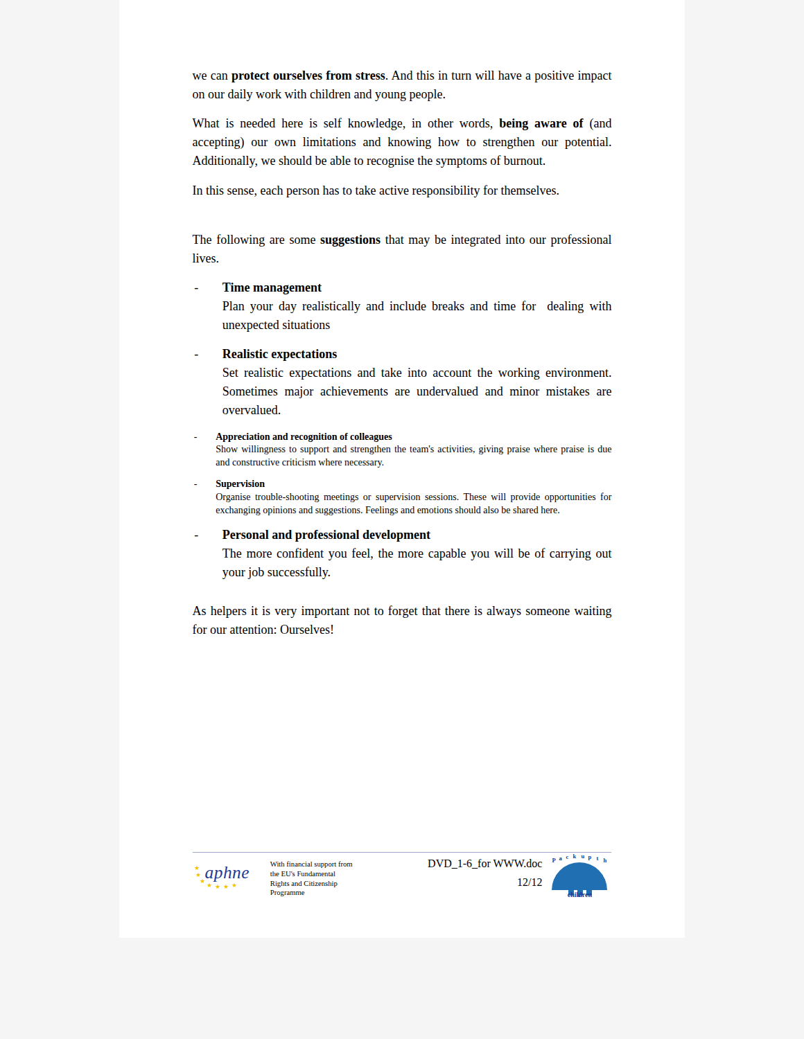we can protect ourselves from stress. And this in turn will have a positive impact on our daily work with children and young people.
What is needed here is self knowledge, in other words, being aware of (and accepting) our own limitations and knowing how to strengthen our potential. Additionally, we should be able to recognise the symptoms of burnout.
In this sense, each person has to take active responsibility for themselves.
The following are some suggestions that may be integrated into our professional lives.
Time management Plan your day realistically and include breaks and time for dealing with unexpected situations
Realistic expectations Set realistic expectations and take into account the working environment. Sometimes major achievements are undervalued and minor mistakes are overvalued.
Appreciation and recognition of colleagues Show willingness to support and strengthen the team's activities, giving praise where praise is due and constructive criticism where necessary.
Supervision Organise trouble-shooting meetings or supervision sessions. These will provide opportunities for exchanging opinions and suggestions. Feelings and emotions should also be shared here.
Personal and professional development The more confident you feel, the more capable you will be of carrying out your job successfully.
As helpers it is very important not to forget that there is always someone waiting for our attention: Ourselves!
★ ★ ★ ★ ★ ★ ★
aphne
With financial support from
the EU's Fundamental
Rights and Citizenship
Programme
DVD_1-6_for WWW.doc 12/12
P a c k u p t h
children